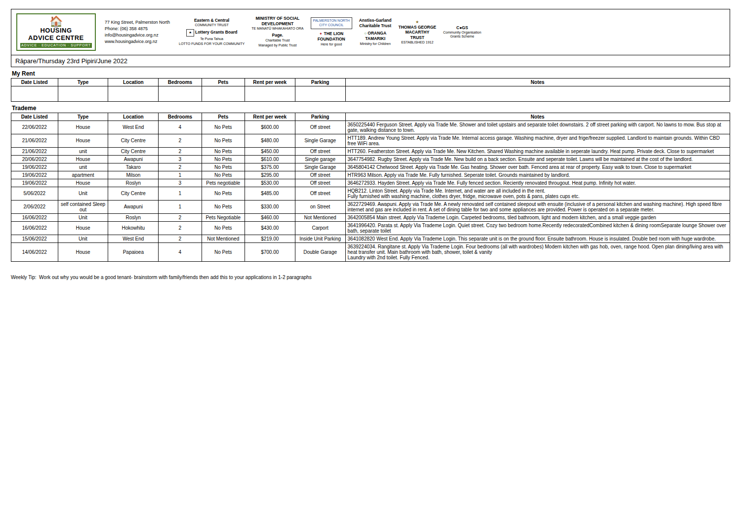🏠
HOUSING
ADVICE CENTRE
ADVICE · EDUCATION · SUPPORT
77 King Street, Palmerston North
Phone: (06) 358 4875
info@housingadvice.org.nz
www.housingadvice.org.nz
Eastern & Central
COMMUNITY TRUST
★ Lottery Grants Board
Te Puna Tahua
LOTTO FUNDS FOR YOUR COMMUNITY
MINISTRY OF SOCIAL
DEVELOPMENT
TE MANATŪ WHAKAHIATO ORA
Page.
Charitable Trust
Managed by Public Trust
PALMERSTON NORTH
CITY COUNCIL
✦ THE LION
FOUNDATION
Here for good
Anstiss-Garland
Charitable Trust
○ ORANGA
TAMARIKI
Ministry for Children
★
THOMAS GEORGE
MACARTHY
TRUST
ESTABLISHED 1912
C●GS
Community Organisation
Grants Scheme
Rāpare/Thursday 23rd Pipiri/June 2022
My Rent
| Date Listed | Type | Location | Bedrooms | Pets | Rent per week | Parking | Notes |
| --- | --- | --- | --- | --- | --- | --- | --- |
Trademe
| Date Listed | Type | Location | Bedrooms | Pets | Rent per week | Parking | Notes |
| --- | --- | --- | --- | --- | --- | --- | --- |
| 22/06/2022 | House | West End | 4 | No Pets | $600.00 | Off street | 3650225440 Ferguson Street. Apply via Trade Me. Shower and toilet upstairs and separate toilet downstairs. 2 off street parking with carport. No lawns to mow. Bus stop at gate, walking distance to town. |
| 21/06/2022 | House | City Centre | 2 | No Pets | $480.00 | Single Garage | HTT189. Andrew Young Street. Apply via Trade Me. Internal access garage. Washing machine, dryer and frige/freezer supplied. Landlord to maintain grounds. Within CBD free WiFi area. |
| 21/06/2022 | unit | City Centre | 2 | No Pets | $450.00 | Off street | HTT260. Featherston Street. Apply via Trade Me. New Kitchen. Shared Washing machine available in seperate laundry. Heat pump. Private deck. Close to supermarket |
| 20/06/2022 | House | Awapuni | 3 | No Pets | $610.00 | Single garage | 3647754982. Rugby Street. Apply via Trade Me. New build on a back section. Ensuite and seperate toilet. Lawns will be maintained at the cost of the landlord. |
| 19/06/2022 | unit | Takaro | 2 | No Pets | $375.00 | Single Garage | 3645804142 Chelwood Street. Apply via Trade Me. Gas heating. Shower over bath. Fenced area at rear of property. Easy walk to town. Close to supermarket |
| 19/06/2022 | apartment | Milson | 1 | No Pets | $295.00 | Off street | HTR963 Milson. Apply via Trade Me. Fully furnished. Seperate toilet. Grounds maintained by landlord. |
| 19/06/2022 | House | Roslyn | 3 | Pets negotiable | $530.00 | Off street | 3646272933. Hayden Street. Apply via Trade Me. Fully fenced section. Reciently renovated througout. Heat pump. Infinity hot water. |
| 5/06/2022 | Unit | City Centre | 1 | No Pets | $485.00 | Off street | HQB212. Linton Street. Apply via Trade Me. Internet, and water are all included in the rent. Fully furnished with washing machine, clothes dryer, fridge, microwave oven, pots & pans, plates cups etc. |
| 2/06/2022 | self contained Sleep out | Awapuni | 1 | No Pets | $330.00 | on Street | 3622729469. Awapuni. Apply via Trade Me. A newly renovated self contained sleepout with ensuite (inclusive of a personal kitchen and washing machine). High speed fibre internet and gas are included in rent. A set of dining table for two and some appliances are provided. Power is operated on a separate meter. |
| 16/06/2022 | Unit | Roslyn | 2 | Pets Negotiable | $460.00 | Not Mentioned | 3642005854 Main street. Apply Via Trademe Login. Carpeted bedrooms, tiled bathroom, light and modern kitchen, and a small veggie garden |
| 16/06/2022 | House | Hokowhitu | 2 | No Pets | $430.00 | Carport | 3641996420. Parata st. Apply Via Trademe Login. Quiet street. Cozy two bedroom home.Recently redecoratedCombined kitchen & dining roomSeparate lounge Shower over bath, separate toilet |
| 15/06/2022 | Unit | West End | 2 | Not Mentioned | $219.00 | Inside Unit Parking | 3641082820 West End. Apply Via Trademe Login. This separate unit is on the ground floor. Ensuite bathroom. House is insulated. Double bed room with huge wardrobe. |
| 14/06/2022 | House | Papaioea | 4 | No Pets | $700.00 | Double Garage | 3639224034. Rangitane st. Apply Via Trademe Login. Four bedrooms (all with wardrobes) Modern kitchen with gas hob, oven, range hood. Open plan dining/living area with heat transfer unit. Main bathroom with bath, shower, toilet & vanity Laundry with 2nd toilet. Fully Fenced. |
Weekly Tip: Work out why you would be a good tenant- brainstorm with family/friends then add this to your applications in 1-2 paragraphs